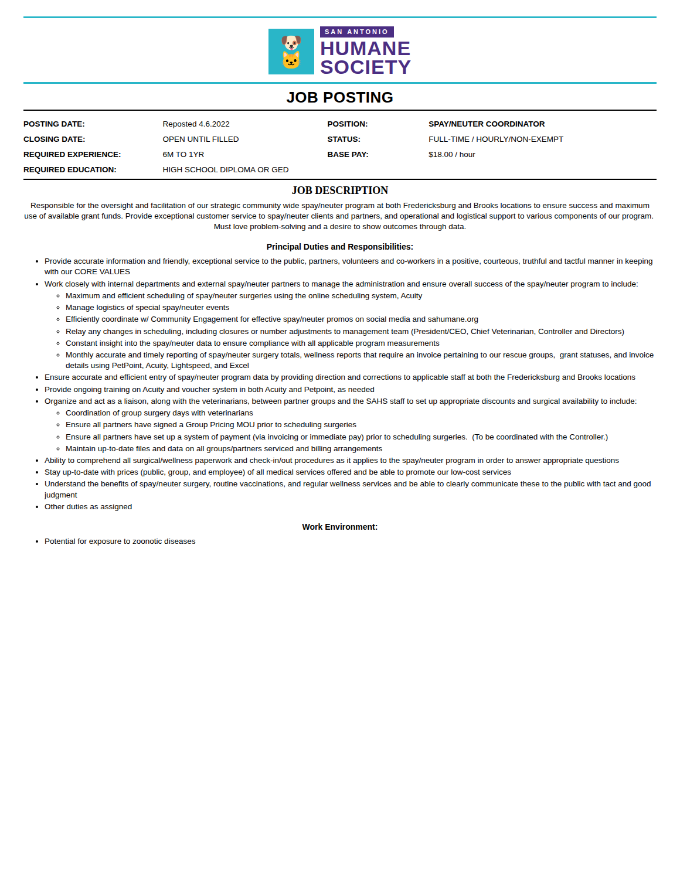🐶 🐱
SAN ANTONIO HUMANE SOCIETY
JOB POSTING
| POSTING DATE: | Reposted 4.6.2022 | POSITION: | SPAY/NEUTER COORDINATOR |
| CLOSING DATE: | OPEN UNTIL FILLED | STATUS: | FULL-TIME / HOURLY/NON-EXEMPT |
| REQUIRED EXPERIENCE: | 6M TO 1YR | BASE PAY: | $18.00 / hour |
| REQUIRED EDUCATION: | HIGH SCHOOL DIPLOMA OR GED |
JOB DESCRIPTION
Responsible for the oversight and facilitation of our strategic community wide spay/neuter program at both Fredericksburg and Brooks locations to ensure success and maximum use of available grant funds. Provide exceptional customer service to spay/neuter clients and partners, and operational and logistical support to various components of our program. Must love problem-solving and a desire to show outcomes through data.
Principal Duties and Responsibilities:
Provide accurate information and friendly, exceptional service to the public, partners, volunteers and co-workers in a positive, courteous, truthful and tactful manner in keeping with our CORE VALUES
Work closely with internal departments and external spay/neuter partners to manage the administration and ensure overall success of the spay/neuter program to include:
Maximum and efficient scheduling of spay/neuter surgeries using the online scheduling system, Acuity
Manage logistics of special spay/neuter events
Efficiently coordinate w/ Community Engagement for effective spay/neuter promos on social media and sahumane.org
Relay any changes in scheduling, including closures or number adjustments to management team (President/CEO, Chief Veterinarian, Controller and Directors)
Constant insight into the spay/neuter data to ensure compliance with all applicable program measurements
Monthly accurate and timely reporting of spay/neuter surgery totals, wellness reports that require an invoice pertaining to our rescue groups, grant statuses, and invoice details using PetPoint, Acuity, Lightspeed, and Excel
Ensure accurate and efficient entry of spay/neuter program data by providing direction and corrections to applicable staff at both the Fredericksburg and Brooks locations
Provide ongoing training on Acuity and voucher system in both Acuity and Petpoint, as needed
Organize and act as a liaison, along with the veterinarians, between partner groups and the SAHS staff to set up appropriate discounts and surgical availability to include:
Coordination of group surgery days with veterinarians
Ensure all partners have signed a Group Pricing MOU prior to scheduling surgeries
Ensure all partners have set up a system of payment (via invoicing or immediate pay) prior to scheduling surgeries. (To be coordinated with the Controller.)
Maintain up-to-date files and data on all groups/partners serviced and billing arrangements
Ability to comprehend all surgical/wellness paperwork and check-in/out procedures as it applies to the spay/neuter program in order to answer appropriate questions
Stay up-to-date with prices (public, group, and employee) of all medical services offered and be able to promote our low-cost services
Understand the benefits of spay/neuter surgery, routine vaccinations, and regular wellness services and be able to clearly communicate these to the public with tact and good judgment
Other duties as assigned
Work Environment:
Potential for exposure to zoonotic diseases